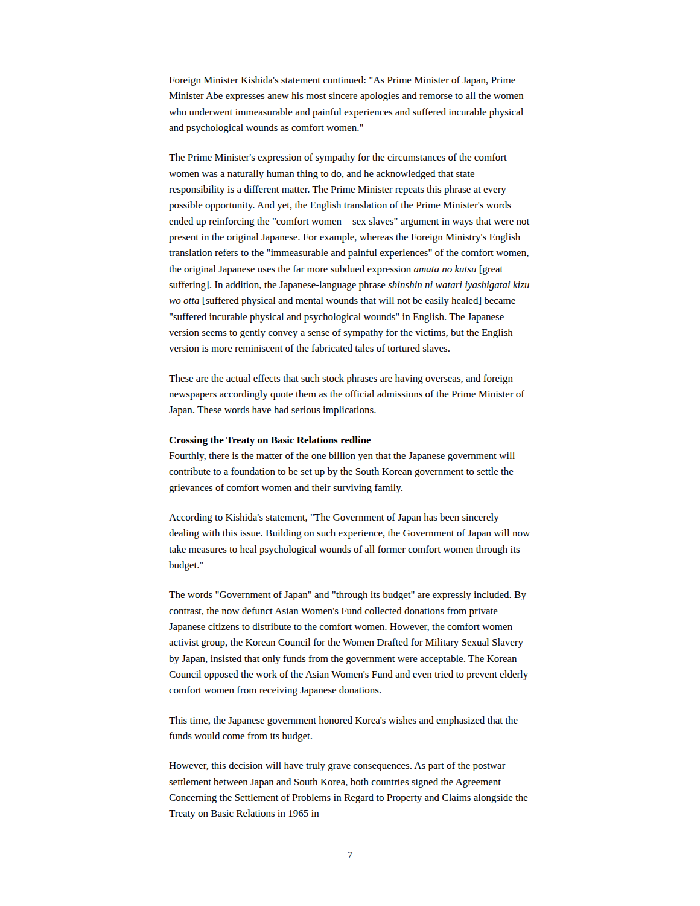Foreign Minister Kishida's statement continued: "As Prime Minister of Japan, Prime Minister Abe expresses anew his most sincere apologies and remorse to all the women who underwent immeasurable and painful experiences and suffered incurable physical and psychological wounds as comfort women."
The Prime Minister's expression of sympathy for the circumstances of the comfort women was a naturally human thing to do, and he acknowledged that state responsibility is a different matter. The Prime Minister repeats this phrase at every possible opportunity. And yet, the English translation of the Prime Minister's words ended up reinforcing the "comfort women = sex slaves" argument in ways that were not present in the original Japanese. For example, whereas the Foreign Ministry's English translation refers to the "immeasurable and painful experiences" of the comfort women, the original Japanese uses the far more subdued expression amata no kutsu [great suffering]. In addition, the Japanese-language phrase shinshin ni watari iyashigatai kizu wo otta [suffered physical and mental wounds that will not be easily healed] became "suffered incurable physical and psychological wounds" in English. The Japanese version seems to gently convey a sense of sympathy for the victims, but the English version is more reminiscent of the fabricated tales of tortured slaves.
These are the actual effects that such stock phrases are having overseas, and foreign newspapers accordingly quote them as the official admissions of the Prime Minister of Japan. These words have had serious implications.
Crossing the Treaty on Basic Relations redline
Fourthly, there is the matter of the one billion yen that the Japanese government will contribute to a foundation to be set up by the South Korean government to settle the grievances of comfort women and their surviving family.
According to Kishida's statement, "The Government of Japan has been sincerely dealing with this issue. Building on such experience, the Government of Japan will now take measures to heal psychological wounds of all former comfort women through its budget."
The words "Government of Japan" and "through its budget" are expressly included. By contrast, the now defunct Asian Women's Fund collected donations from private Japanese citizens to distribute to the comfort women. However, the comfort women activist group, the Korean Council for the Women Drafted for Military Sexual Slavery by Japan, insisted that only funds from the government were acceptable. The Korean Council opposed the work of the Asian Women's Fund and even tried to prevent elderly comfort women from receiving Japanese donations.
This time, the Japanese government honored Korea's wishes and emphasized that the funds would come from its budget.
However, this decision will have truly grave consequences. As part of the postwar settlement between Japan and South Korea, both countries signed the Agreement Concerning the Settlement of Problems in Regard to Property and Claims alongside the Treaty on Basic Relations in 1965 in
7